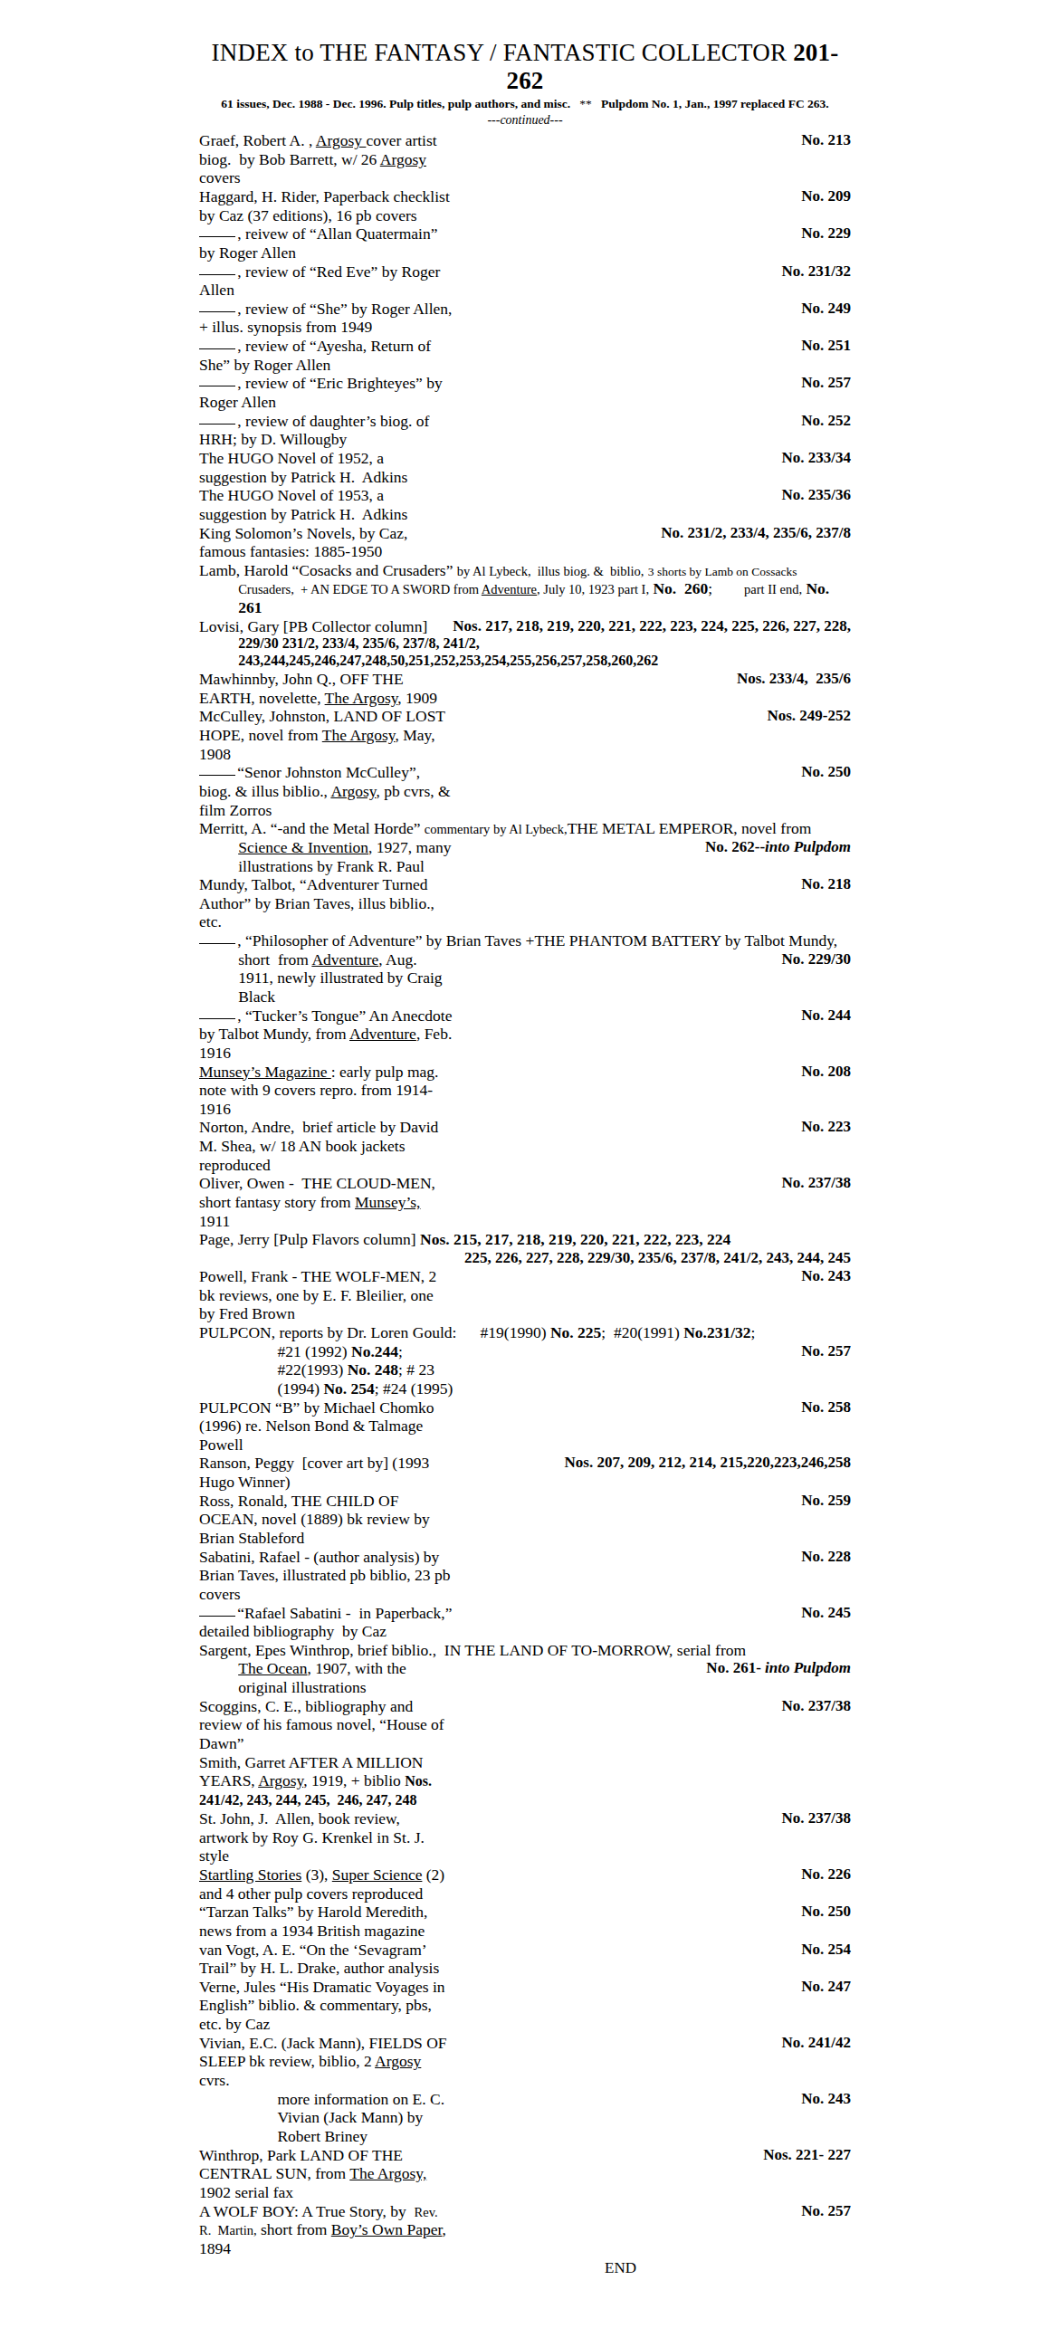INDEX to THE FANTASY / FANTASTIC COLLECTOR 201-262
61 issues, Dec. 1988 - Dec. 1996. Pulp titles, pulp authors, and misc. ** Pulpdom No. 1, Jan., 1997 replaced FC 263.
---continued---
| Graef, Robert A. , Argosy cover artist biog. by Bob Barrett, w/ 26 Argosy covers | No. 213 |
| Haggard, H. Rider, Paperback checklist by Caz (37 editions), 16 pb covers | No. 209 |
| , reivew of “Allan Quatermain” by Roger Allen | No. 229 |
| , review of “Red Eve” by Roger Allen | No. 231/32 |
| , review of “She” by Roger Allen, + illus. synopsis from 1949 | No. 249 |
| , review of “Ayesha, Return of She” by Roger Allen | No. 251 |
| , review of “Eric Brighteyes” by Roger Allen | No. 257 |
| , review of daughter’s biog. of HRH; by D. Willougby | No. 252 |
| The HUGO Novel of 1952, a suggestion by Patrick H. Adkins | No. 233/34 |
| The HUGO Novel of 1953, a suggestion by Patrick H. Adkins | No. 235/36 |
| King Solomon’s Novels, by Caz, famous fantasies: 1885-1950 | No. 231/2, 233/4, 235/6, 237/8 |
| Lamb, Harold “Cosacks and Crusaders” by Al Lybeck, illus biog. & biblio, 3 shorts by Lamb on Cossacks |
| Crusaders, + AN EDGE TO A SWORD from Adventure , July 10, 1923 part I, No. 260 ; part II end, No. 261 |
| Lovisi, Gary [PB Collector column] | Nos. 217, 218, 219, 220, 221, 222, 223, 224, 225, 226, 227, 228, |
| 229/30 231/2, 233/4, 235/6, 237/8, 241/2, 243,244,245,246,247,248,50,251,252,253,254,255,256,257,258,260,262 |
| Mawhinnby, John Q., OFF THE EARTH, novelette, The Argosy , 1909 | Nos. 233/4, 235/6 |
| McCulley, Johnston, LAND OF LOST HOPE, novel from The Argosy , May, 1908 | Nos. 249-252 |
| “Senor Johnston McCulley”, biog. & illus biblio., Argosy , pb cvrs, & film Zorros | No. 250 |
| Merritt, A. “-and the Metal Horde” commentary by Al Lybeck, THE METAL EMPEROR, novel from |
| Science & Invention , 1927, many illustrations by Frank R. Paul | No. 262-- into Pulpdom |
| Mundy, Talbot, “Adventurer Turned Author” by Brian Taves, illus biblio., etc. | No. 218 |
| , “Philosopher of Adventure” by Brian Taves +THE PHANTOM BATTERY by Talbot Mundy, |
| short from Adventure , Aug. 1911, newly illustrated by Craig Black | No. 229/30 |
| , “Tucker’s Tongue” An Anecdote by Talbot Mundy, from Adventure , Feb. 1916 | No. 244 |
| Munsey’s Magazine : early pulp mag. note with 9 covers repro. from 1914-1916 | No. 208 |
| Norton, Andre, brief article by David M. Shea, w/ 18 AN book jackets reproduced | No. 223 |
| Oliver, Owen - THE CLOUD-MEN, short fantasy story from Munsey’s, 1911 | No. 237/38 |
| Page, Jerry [Pulp Flavors column] Nos. 215, 217, 218, 219, 220, 221, 222, 223, 224 |
| 225, 226, 227, 228, 229/30, 235/6, 237/8, 241/2, 243, 244, 245 |
| Powell, Frank - THE WOLF-MEN, 2 bk reviews, one by E. F. Bleilier, one by Fred Brown | No. 243 |
| PULPCON, reports by Dr. Loren Gould: #19(1990) No. 225 ; #20(1991) No.231/32 ; |
| #21 (1992) No.244 ; #22(1993) No. 248 ; # 23 (1994) No. 254 ; #24 (1995) | No. 257 |
| PULPCON “B” by Michael Chomko (1996) re. Nelson Bond & Talmage Powell | No. 258 |
| Ranson, Peggy [cover art by] (1993 Hugo Winner) | Nos. 207, 209, 212, 214, 215,220,223,246,258 |
| Ross, Ronald, THE CHILD OF OCEAN, novel (1889) bk review by Brian Stableford | No. 259 |
| Sabatini, Rafael - (author analysis) by Brian Taves, illustrated pb biblio, 23 pb covers | No. 228 |
| “Rafael Sabatini - in Paperback,” detailed bibliography by Caz | No. 245 |
| Sargent, Epes Winthrop, brief biblio., IN THE LAND OF TO-MORROW, serial from |
| The Ocean , 1907, with the original illustrations | No. 261- into Pulpdom |
| Scoggins, C. E., bibliography and review of his famous novel, “House of Dawn” | No. 237/38 |
| Smith, Garret AFTER A MILLION YEARS, Argosy , 1919, + biblio Nos. 241/42, 243, 244, 245, 246, 247, 248 | |
| St. John, J. Allen, book review, artwork by Roy G. Krenkel in St. J. style | No. 237/38 |
| Startling Stories (3), Super Science (2) and 4 other pulp covers reproduced | No. 226 |
| “Tarzan Talks” by Harold Meredith, news from a 1934 British magazine | No. 250 |
| van Vogt, A. E. “On the ‘Sevagram’ Trail” by H. L. Drake, author analysis | No. 254 |
| Verne, Jules “His Dramatic Voyages in English” biblio. & commentary, pbs, etc. by Caz | No. 247 |
| Vivian, E.C. (Jack Mann), FIELDS OF SLEEP bk review, biblio, 2 Argosy cvrs. | No. 241/42 |
| more information on E. C. Vivian (Jack Mann) by Robert Briney | No. 243 |
| Winthrop, Park LAND OF THE CENTRAL SUN, from The Argosy, 1902 serial fax | Nos. 221- 227 |
| A WOLF BOY: A True Story, by Rev. R. Martin, short from Boy’s Own Paper , 1894 | No. 257 |
END